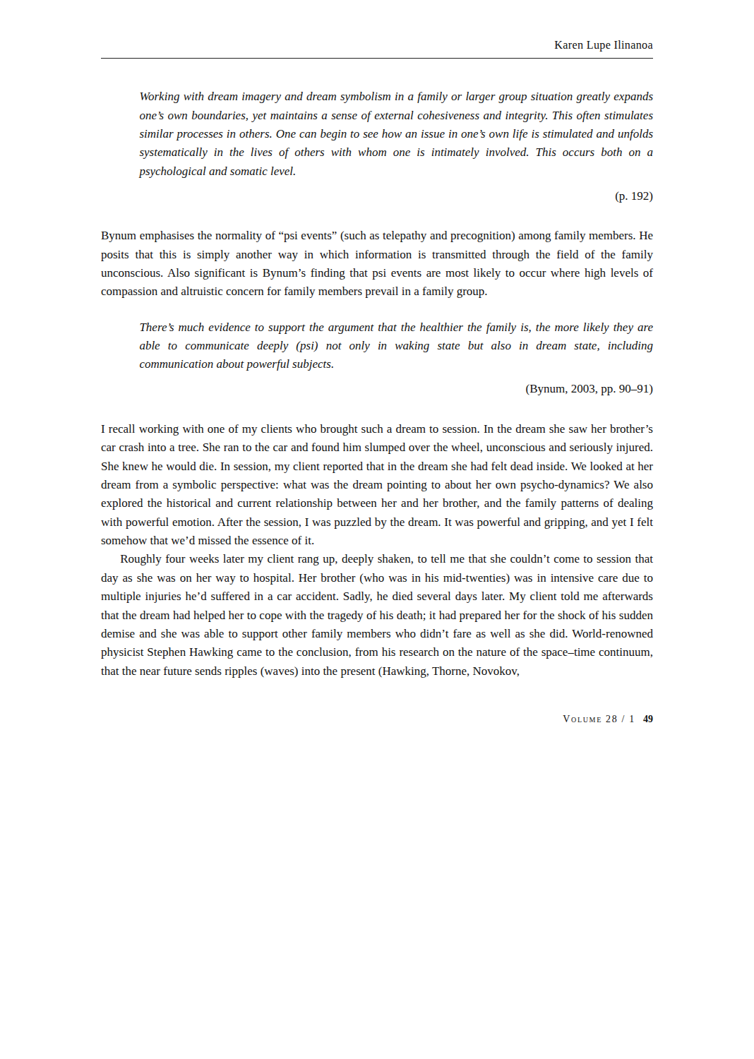Karen Lupe Ilinanoa
Working with dream imagery and dream symbolism in a family or larger group situation greatly expands one’s own boundaries, yet maintains a sense of external cohesiveness and integrity. This often stimulates similar processes in others. One can begin to see how an issue in one’s own life is stimulated and unfolds systematically in the lives of others with whom one is intimately involved. This occurs both on a psychological and somatic level.
(p. 192)
Bynum emphasises the normality of “psi events” (such as telepathy and precognition) among family members. He posits that this is simply another way in which information is transmitted through the field of the family unconscious. Also significant is Bynum’s finding that psi events are most likely to occur where high levels of compassion and altruistic concern for family members prevail in a family group.
There’s much evidence to support the argument that the healthier the family is, the more likely they are able to communicate deeply (psi) not only in waking state but also in dream state, including communication about powerful subjects.
(Bynum, 2003, pp. 90–91)
I recall working with one of my clients who brought such a dream to session. In the dream she saw her brother’s car crash into a tree. She ran to the car and found him slumped over the wheel, unconscious and seriously injured. She knew he would die. In session, my client reported that in the dream she had felt dead inside. We looked at her dream from a symbolic perspective: what was the dream pointing to about her own psycho-dynamics? We also explored the historical and current relationship between her and her brother, and the family patterns of dealing with powerful emotion. After the session, I was puzzled by the dream. It was powerful and gripping, and yet I felt somehow that we’d missed the essence of it.
Roughly four weeks later my client rang up, deeply shaken, to tell me that she couldn’t come to session that day as she was on her way to hospital. Her brother (who was in his mid-twenties) was in intensive care due to multiple injuries he’d suffered in a car accident. Sadly, he died several days later. My client told me afterwards that the dream had helped her to cope with the tragedy of his death; it had prepared her for the shock of his sudden demise and she was able to support other family members who didn’t fare as well as she did. World-renowned physicist Stephen Hawking came to the conclusion, from his research on the nature of the space–time continuum, that the near future sends ripples (waves) into the present (Hawking, Thorne, Novokov,
Volume 28 / 149